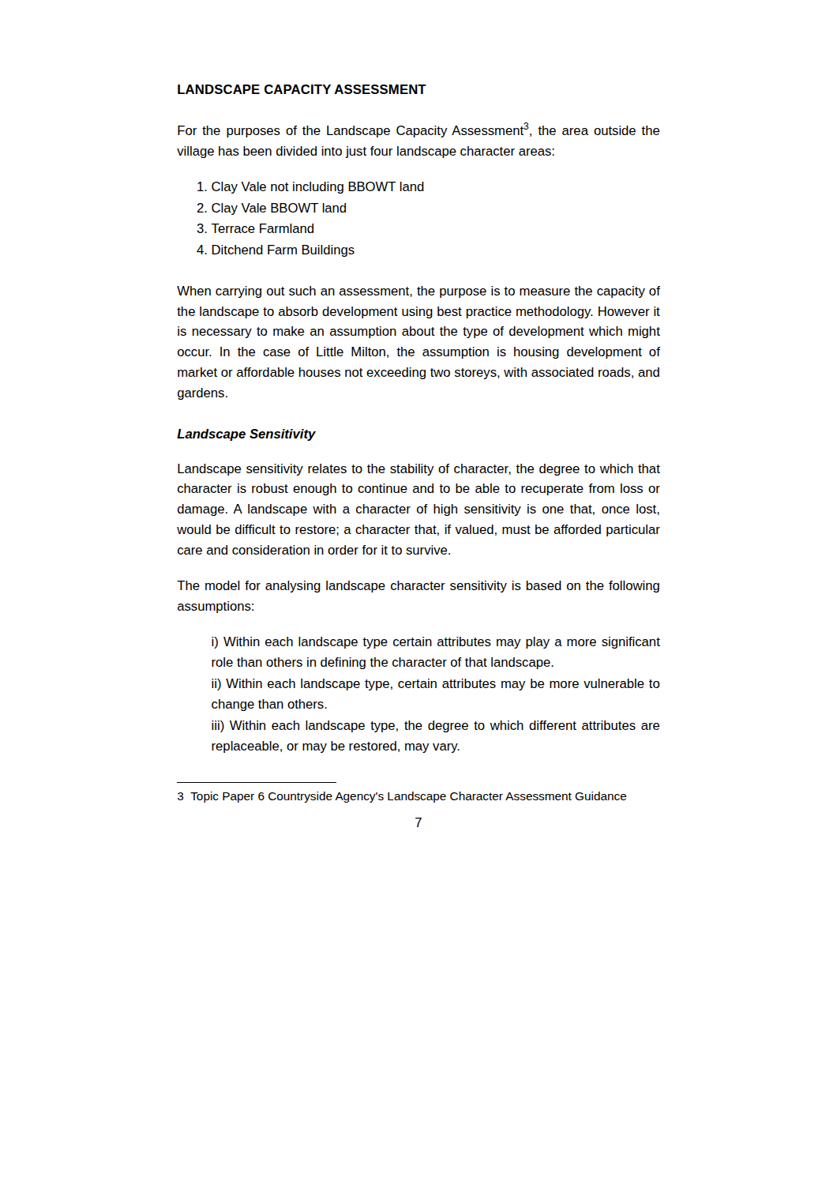LANDSCAPE CAPACITY ASSESSMENT
For the purposes of the Landscape Capacity Assessment3, the area outside the village has been divided into just four landscape character areas:
Clay Vale not including BBOWT land
Clay Vale BBOWT land
Terrace Farmland
Ditchend Farm Buildings
When carrying out such an assessment, the purpose is to measure the capacity of the landscape to absorb development using best practice methodology. However it is necessary to make an assumption about the type of development which might occur. In the case of Little Milton, the assumption is housing development of market or affordable houses not exceeding two storeys, with associated roads, and gardens.
Landscape Sensitivity
Landscape sensitivity relates to the stability of character, the degree to which that character is robust enough to continue and to be able to recuperate from loss or damage. A landscape with a character of high sensitivity is one that, once lost, would be difficult to restore; a character that, if valued, must be afforded particular care and consideration in order for it to survive.
The model for analysing landscape character sensitivity is based on the following assumptions:
i) Within each landscape type certain attributes may play a more significant role than others in defining the character of that landscape.
ii) Within each landscape type, certain attributes may be more vulnerable to change than others.
iii) Within each landscape type, the degree to which different attributes are replaceable, or may be restored, may vary.
3 Topic Paper 6 Countryside Agency's Landscape Character Assessment Guidance
7